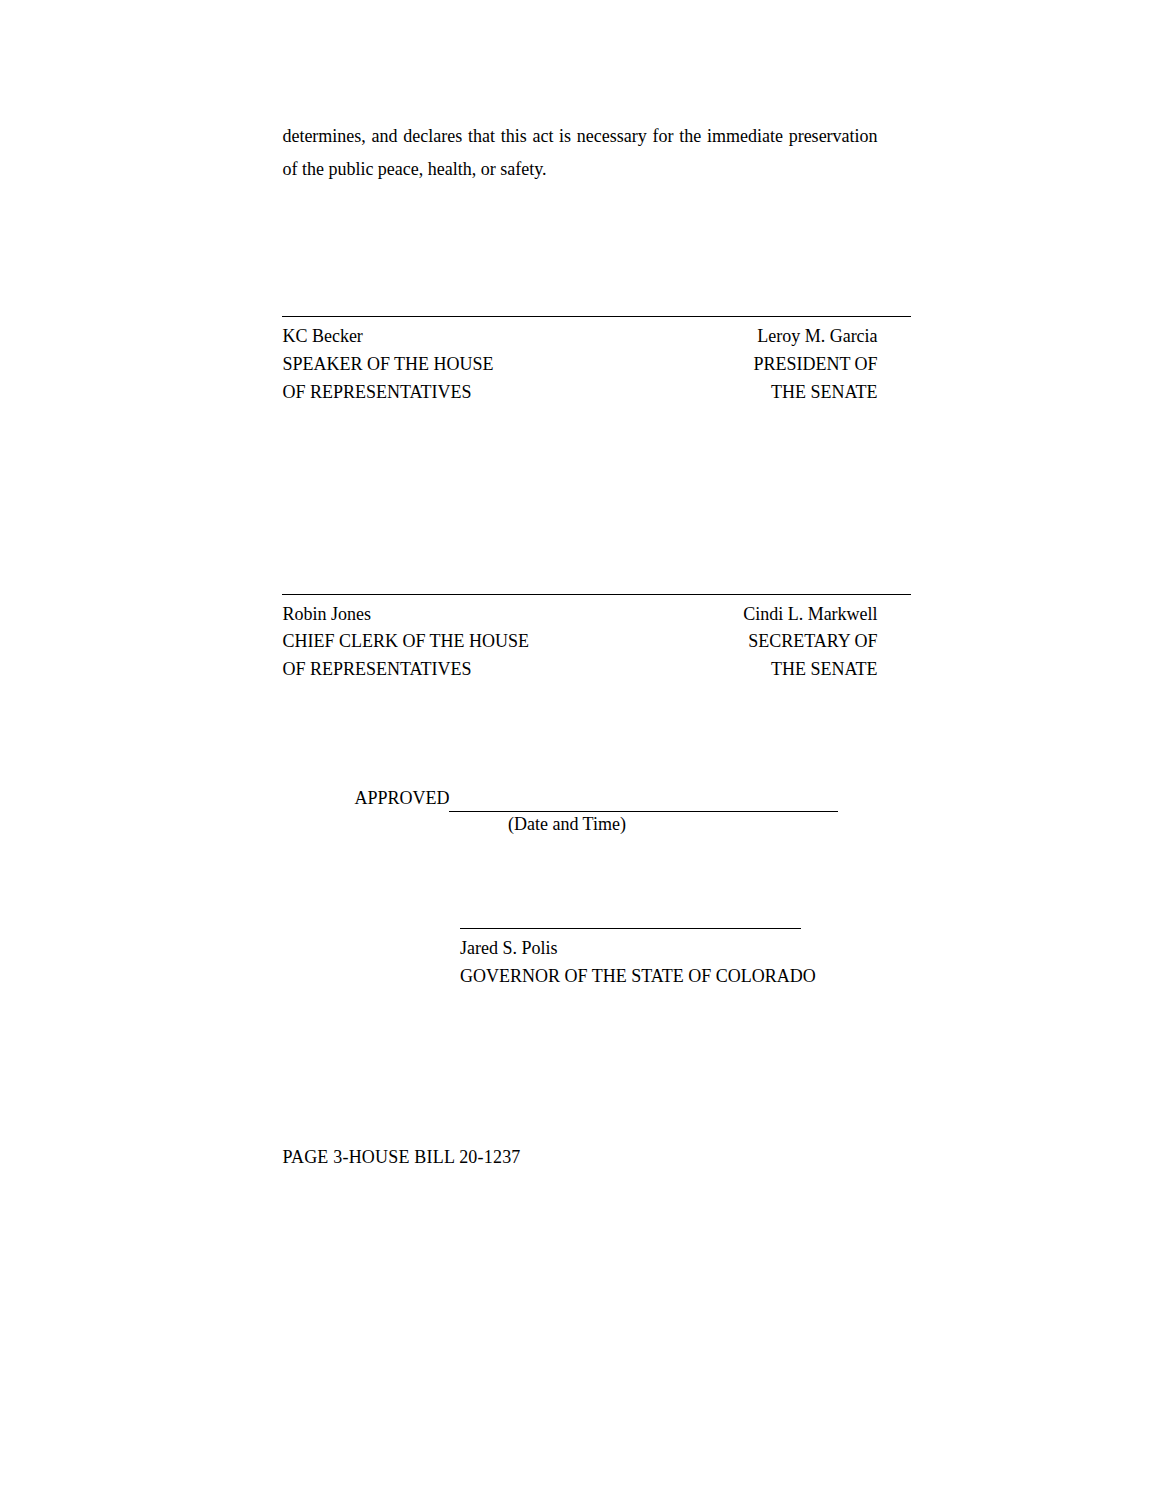determines, and declares that this act is necessary for the immediate preservation of the public peace, health, or safety.
| KC Becker SPEAKER OF THE HOUSE OF REPRESENTATIVES | Leroy M. Garcia PRESIDENT OF THE SENATE |
| Robin Jones CHIEF CLERK OF THE HOUSE OF REPRESENTATIVES | Cindi L. Markwell SECRETARY OF THE SENATE |
APPROVED
(Date and Time)
Jared S. Polis
GOVERNOR OF THE STATE OF COLORADO
PAGE 3-HOUSE BILL 20-1237